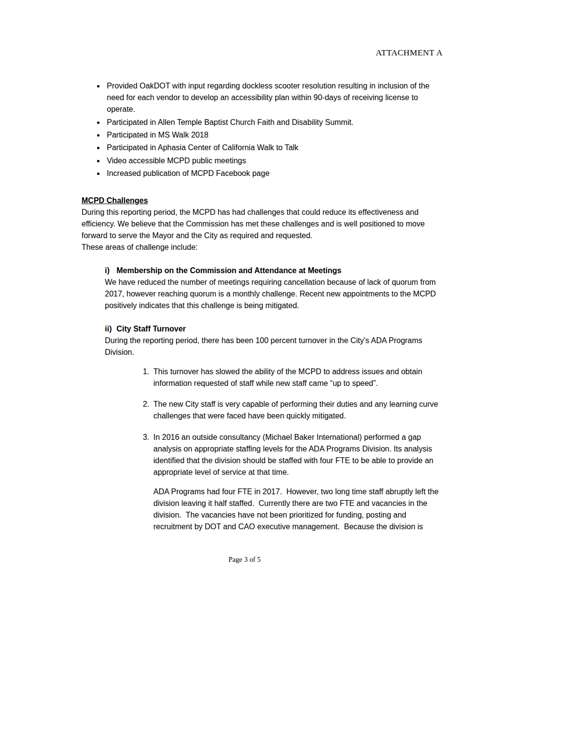ATTACHMENT A
Provided OakDOT with input regarding dockless scooter resolution resulting in inclusion of the need for each vendor to develop an accessibility plan within 90-days of receiving license to operate.
Participated in Allen Temple Baptist Church Faith and Disability Summit.
Participated in MS Walk 2018
Participated in Aphasia Center of California Walk to Talk
Video accessible MCPD public meetings
Increased publication of MCPD Facebook page
MCPD Challenges
During this reporting period, the MCPD has had challenges that could reduce its effectiveness and efficiency. We believe that the Commission has met these challenges and is well positioned to move forward to serve the Mayor and the City as required and requested.
These areas of challenge include:
i) Membership on the Commission and Attendance at Meetings
We have reduced the number of meetings requiring cancellation because of lack of quorum from 2017, however reaching quorum is a monthly challenge. Recent new appointments to the MCPD positively indicates that this challenge is being mitigated.
ii) City Staff Turnover
During the reporting period, there has been 100 percent turnover in the City's ADA Programs Division.
This turnover has slowed the ability of the MCPD to address issues and obtain information requested of staff while new staff came “up to speed”.
The new City staff is very capable of performing their duties and any learning curve challenges that were faced have been quickly mitigated.
In 2016 an outside consultancy (Michael Baker International) performed a gap analysis on appropriate staffing levels for the ADA Programs Division. Its analysis identified that the division should be staffed with four FTE to be able to provide an appropriate level of service at that time.
ADA Programs had four FTE in 2017. However, two long time staff abruptly left the division leaving it half staffed. Currently there are two FTE and vacancies in the division. The vacancies have not been prioritized for funding, posting and recruitment by DOT and CAO executive management. Because the division is
Page 3 of 5